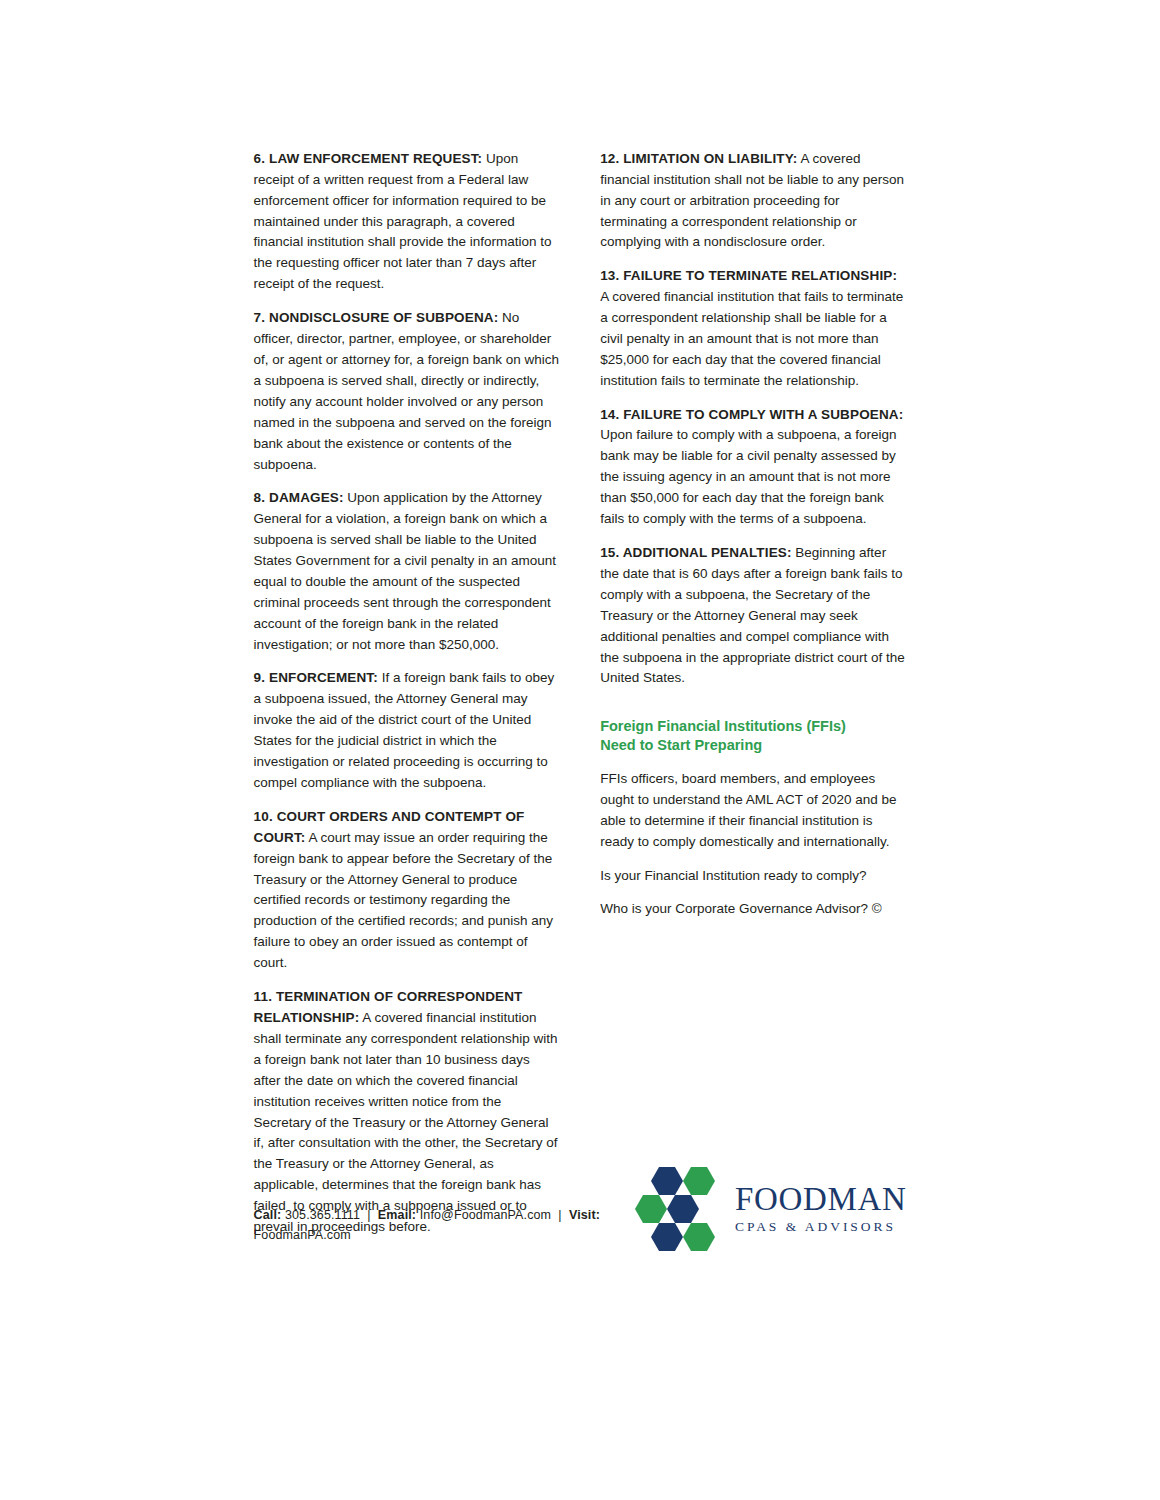6. LAW ENFORCEMENT REQUEST: Upon receipt of a written request from a Federal law enforcement officer for information required to be maintained under this paragraph, a covered financial institution shall provide the information to the requesting officer not later than 7 days after receipt of the request.
7. NONDISCLOSURE OF SUBPOENA: No officer, director, partner, employee, or shareholder of, or agent or attorney for, a foreign bank on which a subpoena is served shall, directly or indirectly, notify any account holder involved or any person named in the subpoena and served on the foreign bank about the existence or contents of the subpoena.
8. DAMAGES: Upon application by the Attorney General for a violation, a foreign bank on which a subpoena is served shall be liable to the United States Government for a civil penalty in an amount equal to double the amount of the suspected criminal proceeds sent through the correspondent account of the foreign bank in the related investigation; or not more than $250,000.
9. ENFORCEMENT: If a foreign bank fails to obey a subpoena issued, the Attorney General may invoke the aid of the district court of the United States for the judicial district in which the investigation or related proceeding is occurring to compel compliance with the subpoena.
10. COURT ORDERS AND CONTEMPT OF COURT: A court may issue an order requiring the foreign bank to appear before the Secretary of the Treasury or the Attorney General to produce certified records or testimony regarding the production of the certified records; and punish any failure to obey an order issued as contempt of court.
11. TERMINATION OF CORRESPONDENT RELATIONSHIP: A covered financial institution shall terminate any correspondent relationship with a foreign bank not later than 10 business days after the date on which the covered financial institution receives written notice from the Secretary of the Treasury or the Attorney General if, after consultation with the other, the Secretary of the Treasury or the Attorney General, as applicable, determines that the foreign bank has failed to comply with a subpoena issued or to prevail in proceedings before.
12. LIMITATION ON LIABILITY: A covered financial institution shall not be liable to any person in any court or arbitration proceeding for terminating a correspondent relationship or complying with a nondisclosure order.
13. FAILURE TO TERMINATE RELATIONSHIP: A covered financial institution that fails to terminate a correspondent relationship shall be liable for a civil penalty in an amount that is not more than $25,000 for each day that the covered financial institution fails to terminate the relationship.
14. FAILURE TO COMPLY WITH A SUBPOENA: Upon failure to comply with a subpoena, a foreign bank may be liable for a civil penalty assessed by the issuing agency in an amount that is not more than $50,000 for each day that the foreign bank fails to comply with the terms of a subpoena.
15. ADDITIONAL PENALTIES: Beginning after the date that is 60 days after a foreign bank fails to comply with a subpoena, the Secretary of the Treasury or the Attorney General may seek additional penalties and compel compliance with the subpoena in the appropriate district court of the United States.
Foreign Financial Institutions (FFIs)
Need to Start Preparing
FFIs officers, board members, and employees ought to understand the AML ACT of 2020 and be able to determine if their financial institution is ready to comply domestically and internationally.
Is your Financial Institution ready to comply?
Who is your Corporate Governance Advisor? ©
Call: 305.365.1111 | Email: Info@FoodmanPA.com | Visit: FoodmanPA.com
FOODMAN
CPAS & ADVISORS